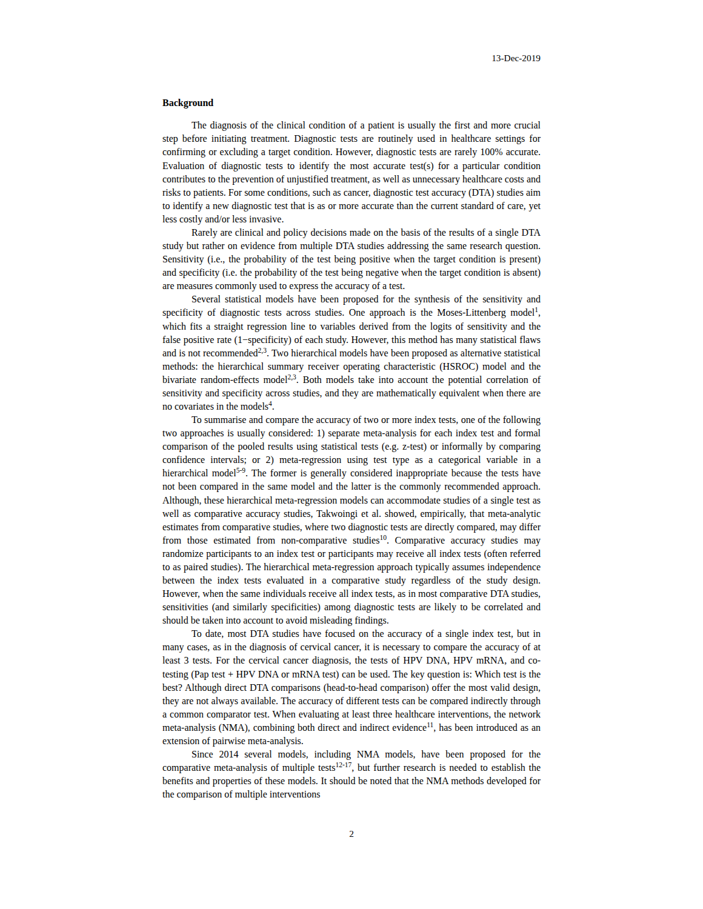13-Dec-2019
Background
The diagnosis of the clinical condition of a patient is usually the first and more crucial step before initiating treatment. Diagnostic tests are routinely used in healthcare settings for confirming or excluding a target condition. However, diagnostic tests are rarely 100% accurate. Evaluation of diagnostic tests to identify the most accurate test(s) for a particular condition contributes to the prevention of unjustified treatment, as well as unnecessary healthcare costs and risks to patients. For some conditions, such as cancer, diagnostic test accuracy (DTA) studies aim to identify a new diagnostic test that is as or more accurate than the current standard of care, yet less costly and/or less invasive.
Rarely are clinical and policy decisions made on the basis of the results of a single DTA study but rather on evidence from multiple DTA studies addressing the same research question. Sensitivity (i.e., the probability of the test being positive when the target condition is present) and specificity (i.e. the probability of the test being negative when the target condition is absent) are measures commonly used to express the accuracy of a test.
Several statistical models have been proposed for the synthesis of the sensitivity and specificity of diagnostic tests across studies. One approach is the Moses-Littenberg model1, which fits a straight regression line to variables derived from the logits of sensitivity and the false positive rate (1−specificity) of each study. However, this method has many statistical flaws and is not recommended2,3. Two hierarchical models have been proposed as alternative statistical methods: the hierarchical summary receiver operating characteristic (HSROC) model and the bivariate random-effects model2,3. Both models take into account the potential correlation of sensitivity and specificity across studies, and they are mathematically equivalent when there are no covariates in the models4.
To summarise and compare the accuracy of two or more index tests, one of the following two approaches is usually considered: 1) separate meta-analysis for each index test and formal comparison of the pooled results using statistical tests (e.g. z-test) or informally by comparing confidence intervals; or 2) meta-regression using test type as a categorical variable in a hierarchical model5-9. The former is generally considered inappropriate because the tests have not been compared in the same model and the latter is the commonly recommended approach. Although, these hierarchical meta-regression models can accommodate studies of a single test as well as comparative accuracy studies, Takwoingi et al. showed, empirically, that meta-analytic estimates from comparative studies, where two diagnostic tests are directly compared, may differ from those estimated from non-comparative studies10. Comparative accuracy studies may randomize participants to an index test or participants may receive all index tests (often referred to as paired studies). The hierarchical meta-regression approach typically assumes independence between the index tests evaluated in a comparative study regardless of the study design. However, when the same individuals receive all index tests, as in most comparative DTA studies, sensitivities (and similarly specificities) among diagnostic tests are likely to be correlated and should be taken into account to avoid misleading findings.
To date, most DTA studies have focused on the accuracy of a single index test, but in many cases, as in the diagnosis of cervical cancer, it is necessary to compare the accuracy of at least 3 tests. For the cervical cancer diagnosis, the tests of HPV DNA, HPV mRNA, and co-testing (Pap test + HPV DNA or mRNA test) can be used. The key question is: Which test is the best? Although direct DTA comparisons (head-to-head comparison) offer the most valid design, they are not always available. The accuracy of different tests can be compared indirectly through a common comparator test. When evaluating at least three healthcare interventions, the network meta-analysis (NMA), combining both direct and indirect evidence11, has been introduced as an extension of pairwise meta-analysis.
Since 2014 several models, including NMA models, have been proposed for the comparative meta-analysis of multiple tests12-17, but further research is needed to establish the benefits and properties of these models. It should be noted that the NMA methods developed for the comparison of multiple interventions
2